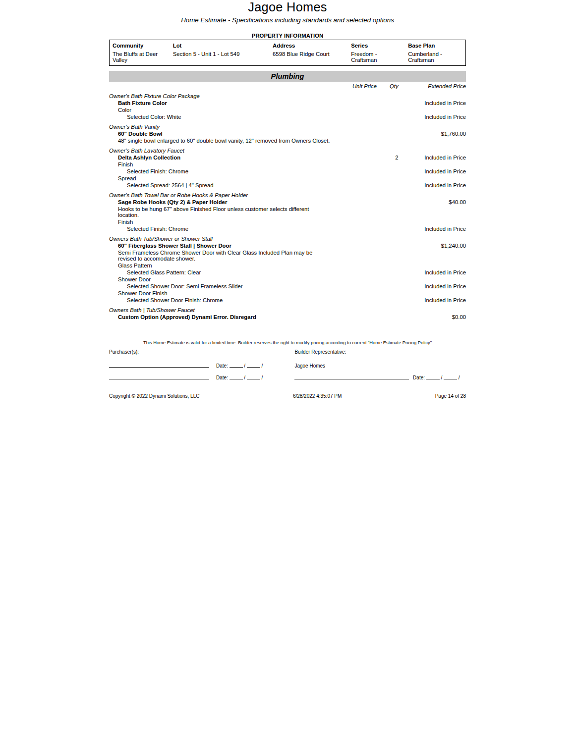Jagoe Homes
Home Estimate - Specifications including standards and selected options
PROPERTY INFORMATION
| Community | Lot | Address | Series | Base Plan |
| The Bluffs at Deer Valley | Section 5 - Unit 1 - Lot 549 | 6598 Blue Ridge Court | Freedom - Craftsman | Cumberland - Craftsman |
Plumbing
| | Unit Price | Qty | Extended Price |
| Owner's Bath Fixture Color Package | | | |
| Bath Fixture Color | | | Included in Price |
| Color | | | |
| Selected Color: White | | | Included in Price |
| Owner's Bath Vanity | | | |
| 60" Double Bowl | | | $1,760.00 |
| 48" single bowl enlarged to 60" double bowl vanity, 12" removed from Owners Closet. | | | |
| Owner's Bath Lavatory Faucet | | | |
| Delta Ashlyn Collection | | 2 | Included in Price |
| Finish | | | |
| Selected Finish: Chrome | | | Included in Price |
| Spread | | | |
| Selected Spread: 2564 / 4" Spread | | | Included in Price |
| Owner's Bath Towel Bar or Robe Hooks & Paper Holder | | | |
| Sage Robe Hooks (Qty 2) & Paper Holder | | | $40.00 |
| Hooks to be hung 67" above Finished Floor unless customer selects different location. | | | |
| Finish | | | |
| Selected Finish: Chrome | | | Included in Price |
| Owners Bath Tub/Shower or Shower Stall | | | |
| 60" Fiberglass Shower Stall / Shower Door | | | $1,240.00 |
| Semi Frameless Chrome Shower Door with Clear Glass Included Plan may be revised to accomodate shower. | | | |
| Glass Pattern | | | |
| Selected Glass Pattern: Clear | | | Included in Price |
| Shower Door | | | |
| Selected Shower Door: Semi Frameless Slider | | | Included in Price |
| Shower Door Finish | | | |
| Selected Shower Door Finish: Chrome | | | Included in Price |
| Owners Bath / Tub/Shower Faucet | | | |
| Custom Option (Approved) Dynami Error. Disregard | | | $0.00 |
This Home Estimate is valid for a limited time. Builder reserves the right to modify pricing according to current "Home Estimate Pricing Policy"
| Purchaser(s): | | Builder Representative: |
| | Date: / / | Jagoe Homes |
| | Date: / / | Date: / / |
Copyright © 2022 Dynami Solutions, LLC 6/28/2022 4:35:07 PM Page 14 of 28